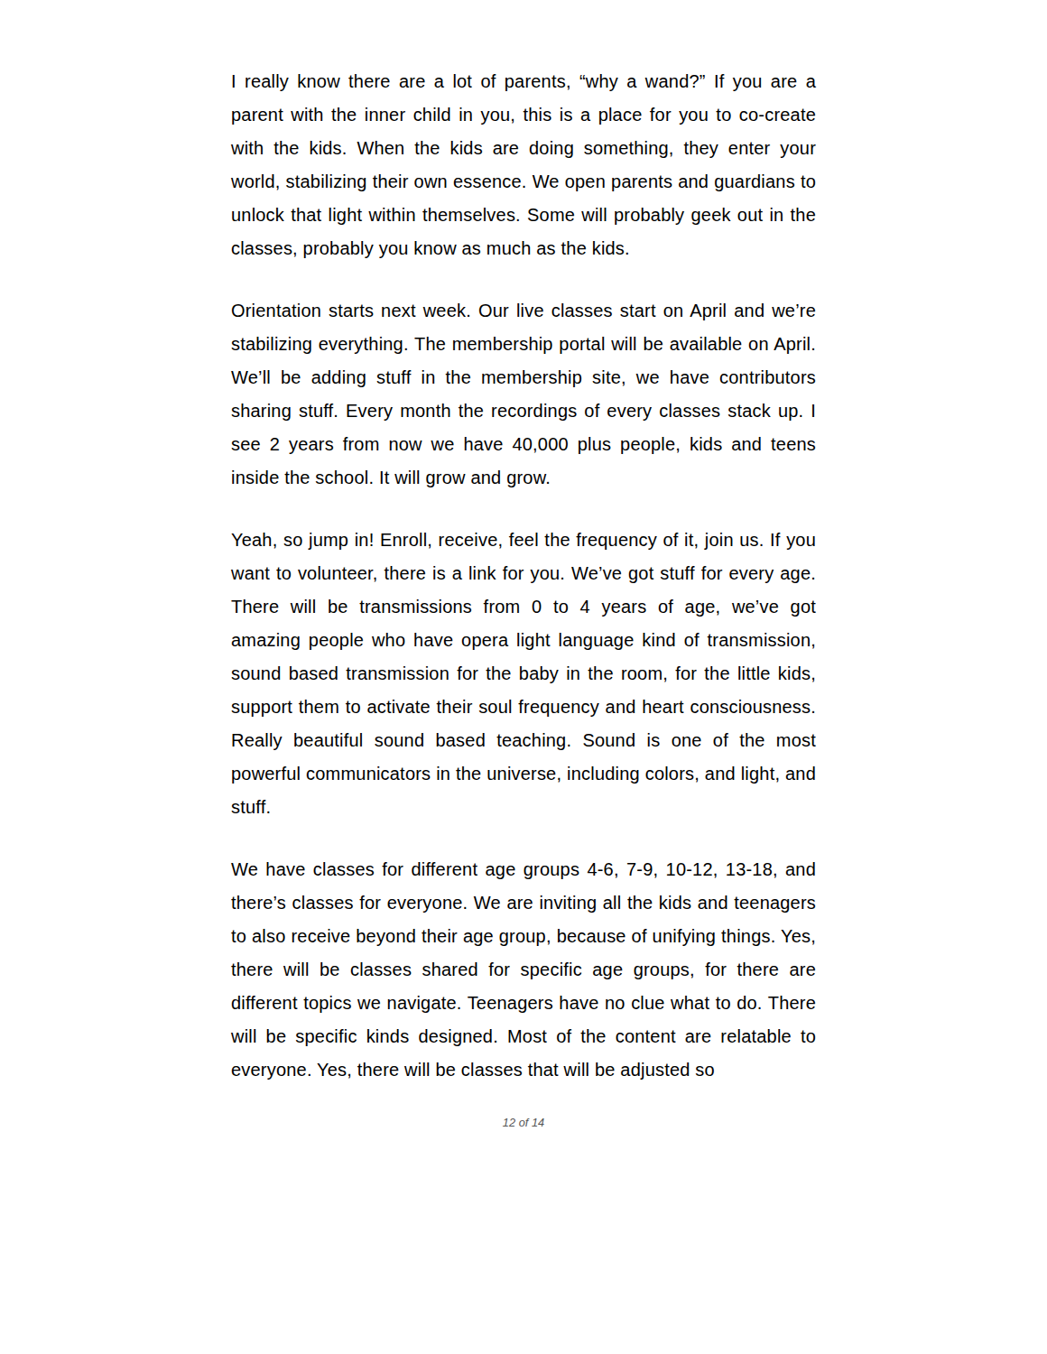I really know there are a lot of parents, “why a wand?” If you are a parent with the inner child in you, this is a place for you to co-create with the kids. When the kids are doing something, they enter your world, stabilizing their own essence. We open parents and guardians to unlock that light within themselves. Some will probably geek out in the classes, probably you know as much as the kids.
Orientation starts next week. Our live classes start on April and we’re stabilizing everything. The membership portal will be available on April. We’ll be adding stuff in the membership site, we have contributors sharing stuff. Every month the recordings of every classes stack up. I see 2 years from now we have 40,000 plus people, kids and teens inside the school. It will grow and grow.
Yeah, so jump in! Enroll, receive, feel the frequency of it, join us. If you want to volunteer, there is a link for you. We’ve got stuff for every age. There will be transmissions from 0 to 4 years of age, we’ve got amazing people who have opera light language kind of transmission, sound based transmission for the baby in the room, for the little kids, support them to activate their soul frequency and heart consciousness. Really beautiful sound based teaching. Sound is one of the most powerful communicators in the universe, including colors, and light, and stuff.
We have classes for different age groups 4-6, 7-9, 10-12, 13-18, and there’s classes for everyone. We are inviting all the kids and teenagers to also receive beyond their age group, because of unifying things. Yes, there will be classes shared for specific age groups, for there are different topics we navigate. Teenagers have no clue what to do. There will be specific kinds designed. Most of the content are relatable to everyone. Yes, there will be classes that will be adjusted so
12 of 14